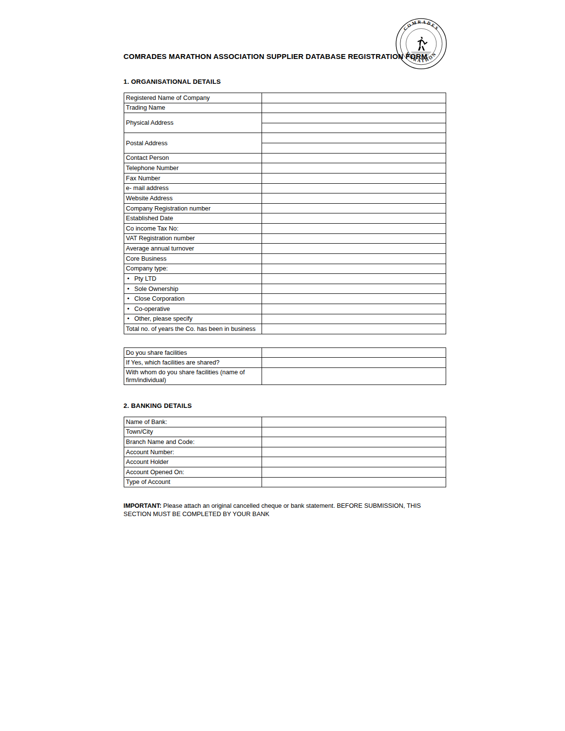COMRADES MARATHON ASSOCIATION
COMRADES MARATHON ASSOCIATION SUPPLIER DATABASE REGISTRATION FORM
1. ORGANISATIONAL DETAILS
| Registered Name of Company | |
| Trading Name | |
| Physical Address | |
| Postal Address | |
| Contact Person | |
| Telephone Number | |
| Fax Number | |
| e- mail address | |
| Website Address | |
| Company Registration number | |
| Established Date | |
| Co income Tax No: | |
| VAT Registration number | |
| Average annual turnover | |
| Core Business | |
| Company type: | |
| Pty LTD | |
| Sole Ownership | |
| Close Corporation | |
| Co-operative | |
| Other, please specify | |
| Total no. of years the Co. has been in business | |
| Do you share facilities | |
| If Yes, which facilities are shared? | |
| With whom do you share facilities (name of firm/individual) | |
2. BANKING DETAILS
| Name of Bank: | |
| Town/City | |
| Branch Name and Code: | |
| Account Number: | |
| Account Holder | |
| Account Opened On: | |
| Type of Account | |
IMPORTANT: Please attach an original cancelled cheque or bank statement. BEFORE SUBMISSION, THIS SECTION MUST BE COMPLETED BY YOUR BANK